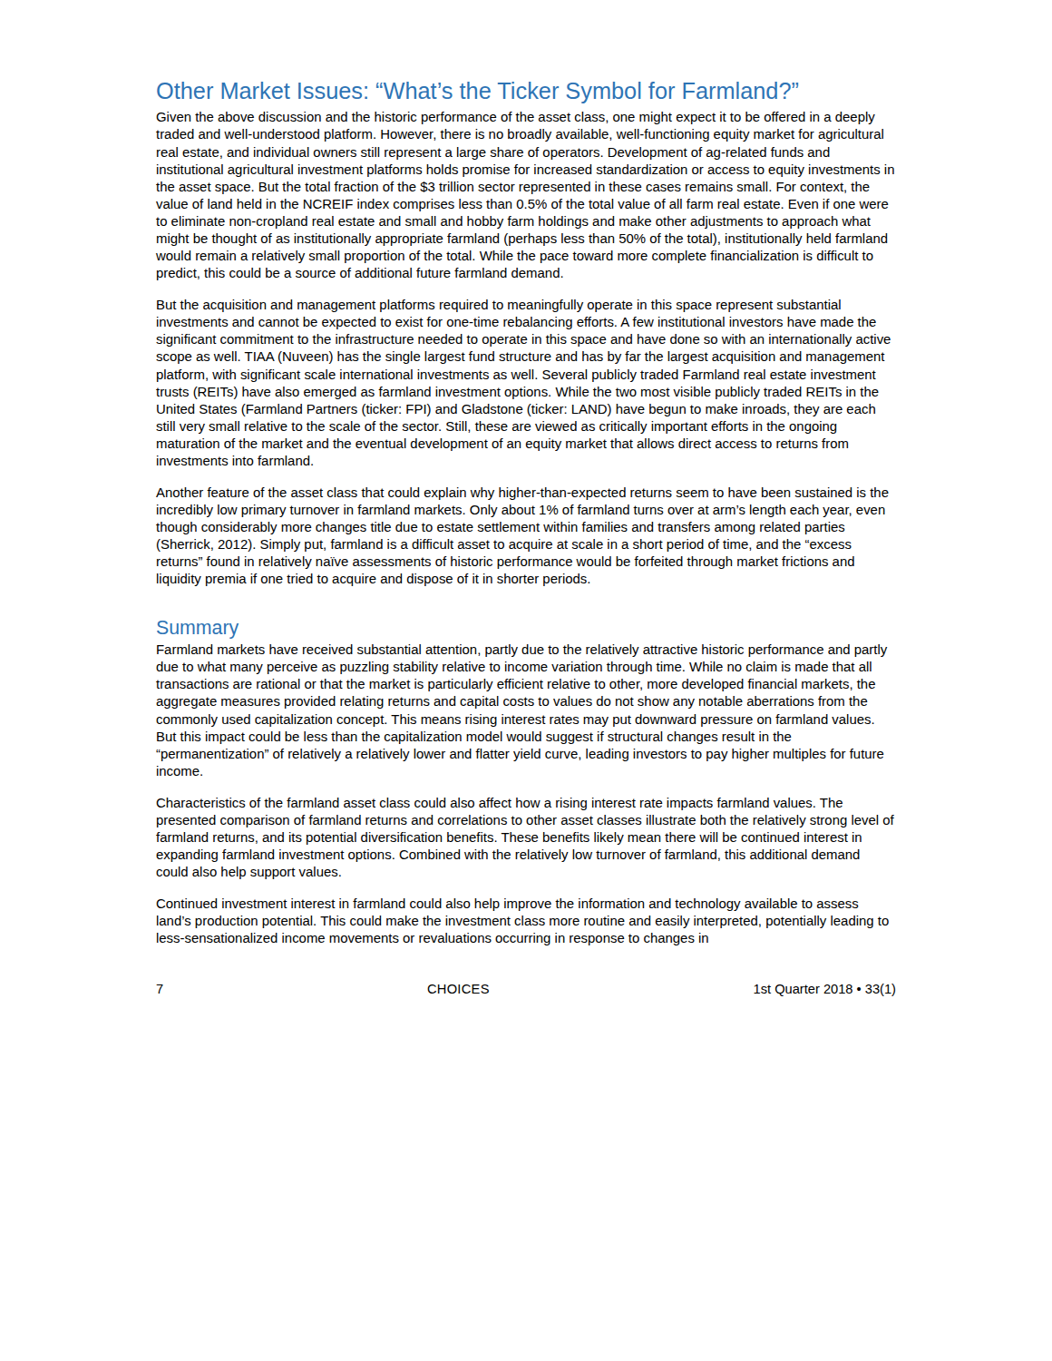Other Market Issues: “What’s the Ticker Symbol for Farmland?”
Given the above discussion and the historic performance of the asset class, one might expect it to be offered in a deeply traded and well-understood platform. However, there is no broadly available, well-functioning equity market for agricultural real estate, and individual owners still represent a large share of operators. Development of ag-related funds and institutional agricultural investment platforms holds promise for increased standardization or access to equity investments in the asset space. But the total fraction of the $3 trillion sector represented in these cases remains small. For context, the value of land held in the NCREIF index comprises less than 0.5% of the total value of all farm real estate. Even if one were to eliminate non-cropland real estate and small and hobby farm holdings and make other adjustments to approach what might be thought of as institutionally appropriate farmland (perhaps less than 50% of the total), institutionally held farmland would remain a relatively small proportion of the total. While the pace toward more complete financialization is difficult to predict, this could be a source of additional future farmland demand.
But the acquisition and management platforms required to meaningfully operate in this space represent substantial investments and cannot be expected to exist for one-time rebalancing efforts. A few institutional investors have made the significant commitment to the infrastructure needed to operate in this space and have done so with an internationally active scope as well. TIAA (Nuveen) has the single largest fund structure and has by far the largest acquisition and management platform, with significant scale international investments as well. Several publicly traded Farmland real estate investment trusts (REITs) have also emerged as farmland investment options. While the two most visible publicly traded REITs in the United States (Farmland Partners (ticker: FPI) and Gladstone (ticker: LAND) have begun to make inroads, they are each still very small relative to the scale of the sector. Still, these are viewed as critically important efforts in the ongoing maturation of the market and the eventual development of an equity market that allows direct access to returns from investments into farmland.
Another feature of the asset class that could explain why higher-than-expected returns seem to have been sustained is the incredibly low primary turnover in farmland markets. Only about 1% of farmland turns over at arm’s length each year, even though considerably more changes title due to estate settlement within families and transfers among related parties (Sherrick, 2012). Simply put, farmland is a difficult asset to acquire at scale in a short period of time, and the “excess returns” found in relatively naïve assessments of historic performance would be forfeited through market frictions and liquidity premia if one tried to acquire and dispose of it in shorter periods.
Summary
Farmland markets have received substantial attention, partly due to the relatively attractive historic performance and partly due to what many perceive as puzzling stability relative to income variation through time. While no claim is made that all transactions are rational or that the market is particularly efficient relative to other, more developed financial markets, the aggregate measures provided relating returns and capital costs to values do not show any notable aberrations from the commonly used capitalization concept. This means rising interest rates may put downward pressure on farmland values. But this impact could be less than the capitalization model would suggest if structural changes result in the “permanentization” of relatively a relatively lower and flatter yield curve, leading investors to pay higher multiples for future income.
Characteristics of the farmland asset class could also affect how a rising interest rate impacts farmland values. The presented comparison of farmland returns and correlations to other asset classes illustrate both the relatively strong level of farmland returns, and its potential diversification benefits. These benefits likely mean there will be continued interest in expanding farmland investment options. Combined with the relatively low turnover of farmland, this additional demand could also help support values.
Continued investment interest in farmland could also help improve the information and technology available to assess land’s production potential. This could make the investment class more routine and easily interpreted, potentially leading to less-sensationalized income movements or revaluations occurring in response to changes in
7 CHOICES 1st Quarter 2018 • 33(1)